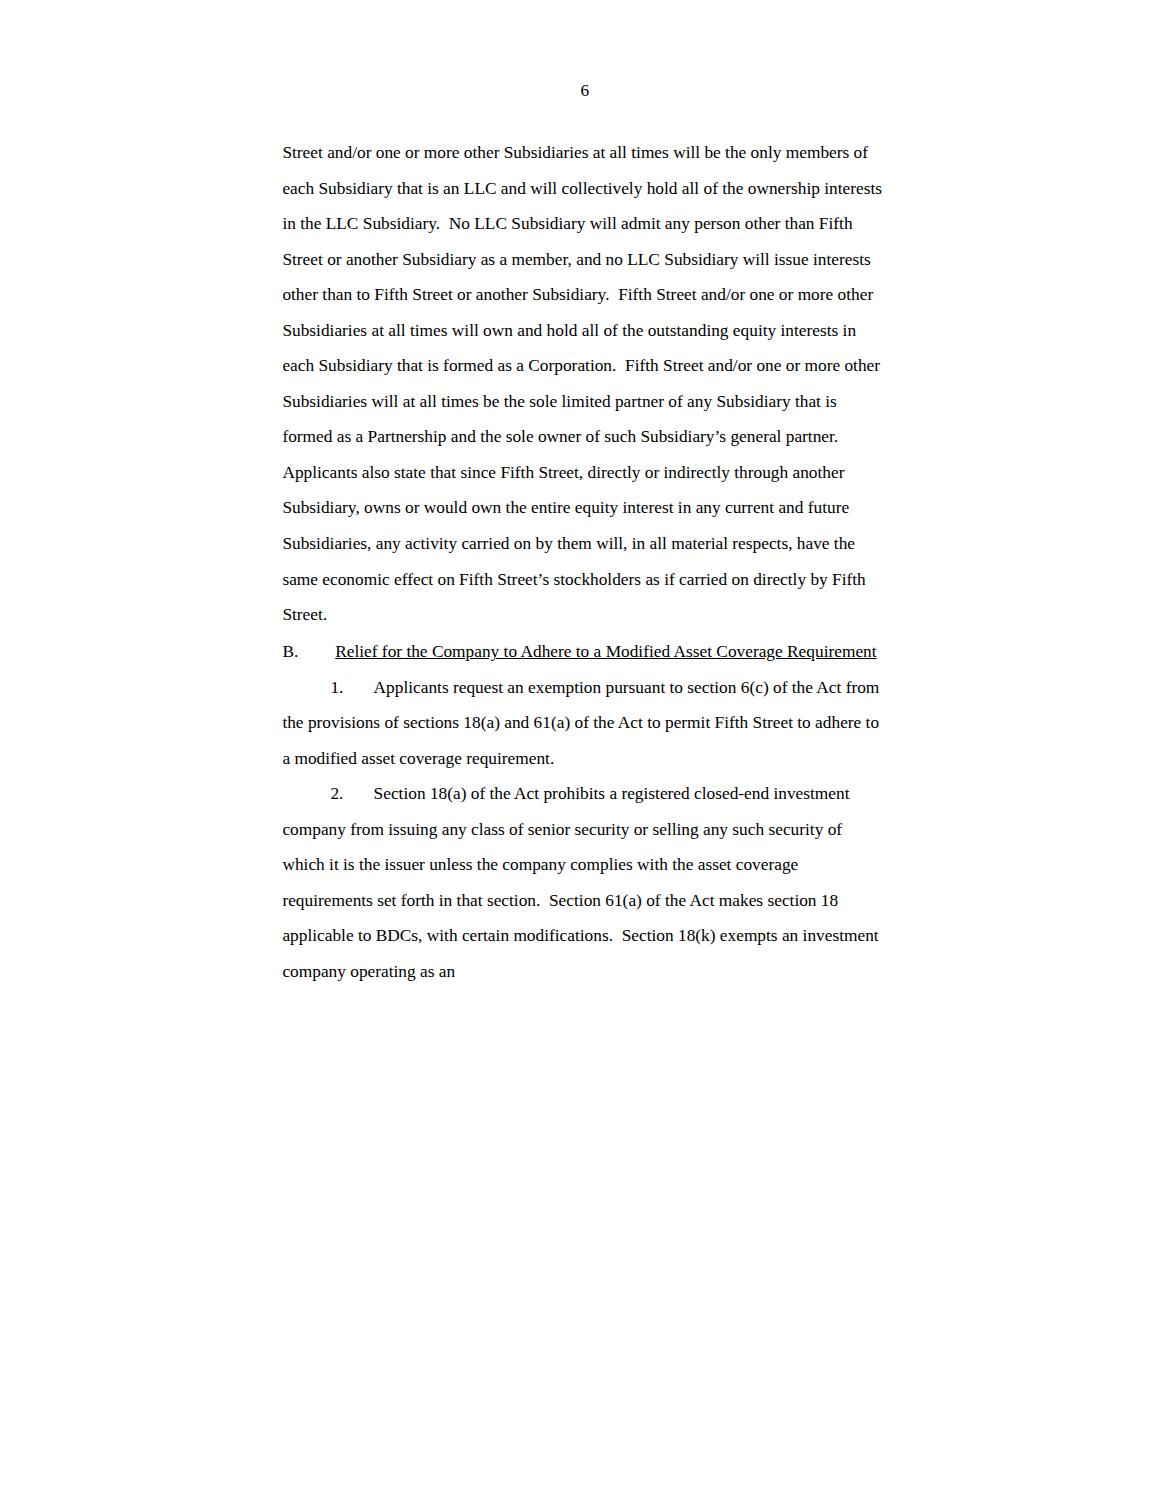6
Street and/or one or more other Subsidiaries at all times will be the only members of each Subsidiary that is an LLC and will collectively hold all of the ownership interests in the LLC Subsidiary. No LLC Subsidiary will admit any person other than Fifth Street or another Subsidiary as a member, and no LLC Subsidiary will issue interests other than to Fifth Street or another Subsidiary. Fifth Street and/or one or more other Subsidiaries at all times will own and hold all of the outstanding equity interests in each Subsidiary that is formed as a Corporation. Fifth Street and/or one or more other Subsidiaries will at all times be the sole limited partner of any Subsidiary that is formed as a Partnership and the sole owner of such Subsidiary’s general partner. Applicants also state that since Fifth Street, directly or indirectly through another Subsidiary, owns or would own the entire equity interest in any current and future Subsidiaries, any activity carried on by them will, in all material respects, have the same economic effect on Fifth Street’s stockholders as if carried on directly by Fifth Street.
B. Relief for the Company to Adhere to a Modified Asset Coverage Requirement
1. Applicants request an exemption pursuant to section 6(c) of the Act from
the provisions of sections 18(a) and 61(a) of the Act to permit Fifth Street to adhere to a modified asset coverage requirement.
2. Section 18(a) of the Act prohibits a registered closed-end investment
company from issuing any class of senior security or selling any such security of which it is the issuer unless the company complies with the asset coverage requirements set forth in that section. Section 61(a) of the Act makes section 18 applicable to BDCs, with certain modifications. Section 18(k) exempts an investment company operating as an